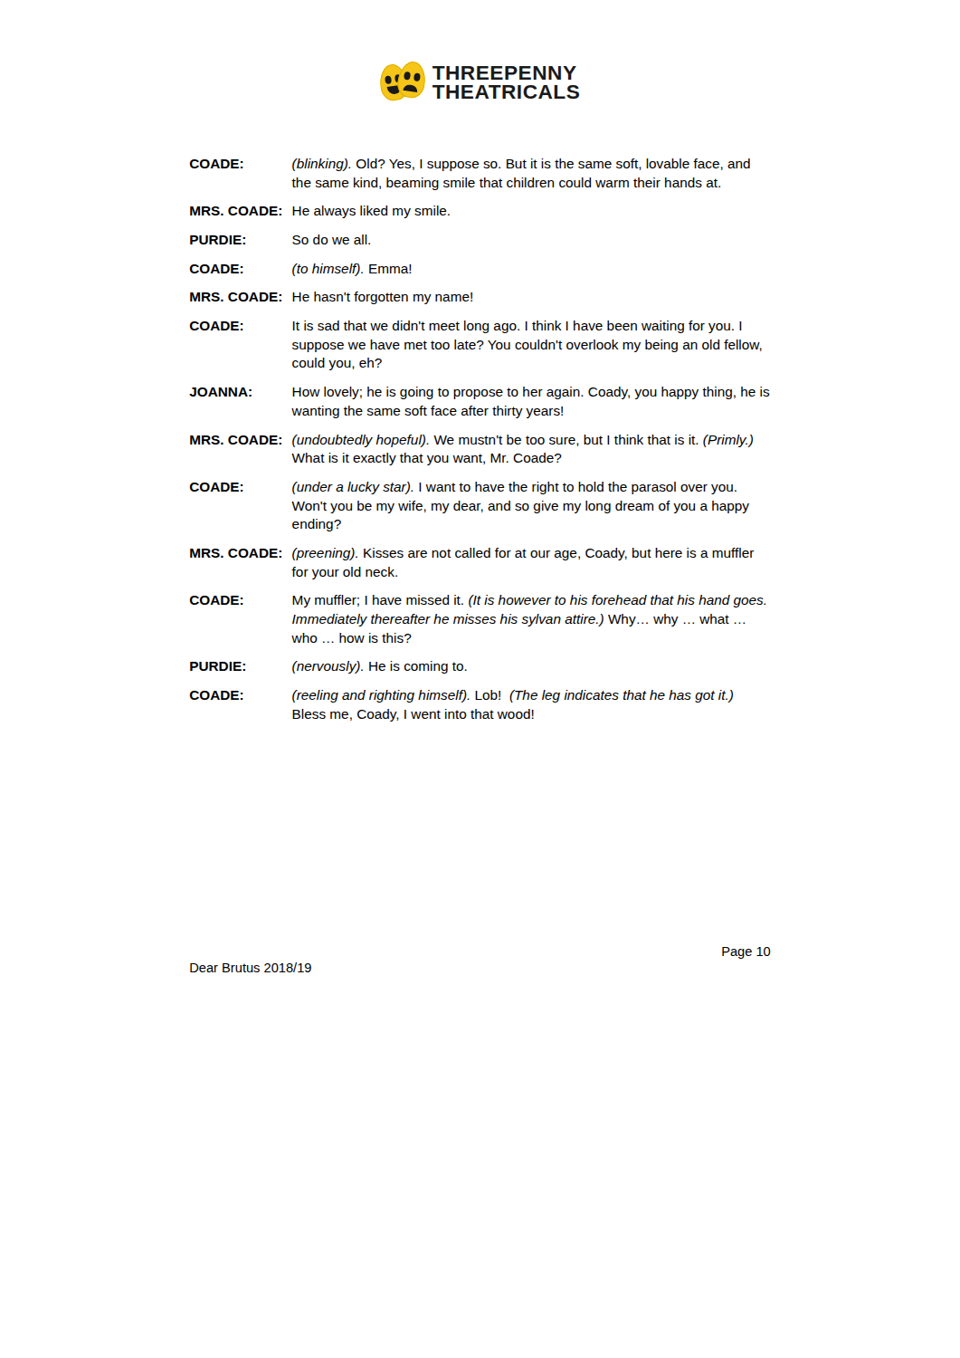Threepenny
Theatricals
| COADE: | (blinking). Old? Yes, I suppose so. But it is the same soft, lovable face, and the same kind, beaming smile that children could warm their hands at. |
| MRS. COADE: | He always liked my smile. |
| PURDIE: | So do we all. |
| COADE: | (to himself). Emma! |
| MRS. COADE: | He hasn't forgotten my name! |
| COADE: | It is sad that we didn't meet long ago. I think I have been waiting for you. I suppose we have met too late? You couldn't overlook my being an old fellow, could you, eh? |
| JOANNA: | How lovely; he is going to propose to her again. Coady, you happy thing, he is wanting the same soft face after thirty years! |
| MRS. COADE: | (undoubtedly hopeful). We mustn't be too sure, but I think that is it. (Primly.) What is it exactly that you want, Mr. Coade? |
| COADE: | (under a lucky star). I want to have the right to hold the parasol over you. Won't you be my wife, my dear, and so give my long dream of you a happy ending? |
| MRS. COADE: | (preening). Kisses are not called for at our age, Coady, but here is a muffler for your old neck. |
| COADE: | My muffler; I have missed it. (It is however to his forehead that his hand goes. Immediately thereafter he misses his sylvan attire.) Why… why … what … who … how is this? |
| PURDIE: | (nervously). He is coming to. |
| COADE: | (reeling and righting himself). Lob! (The leg indicates that he has got it.) Bless me, Coady, I went into that wood! |
Page 10
Dear Brutus 2018/19